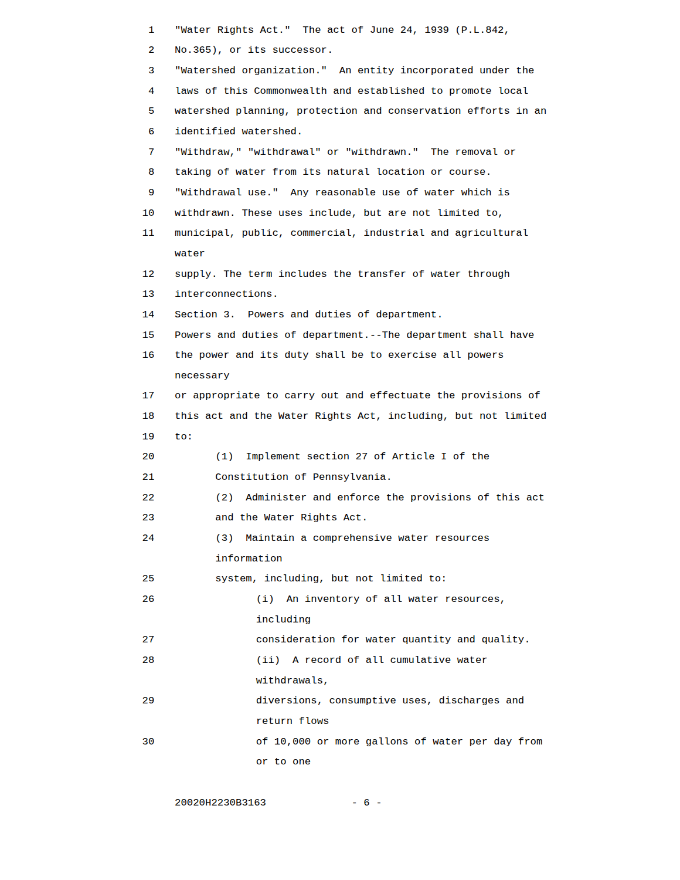"Water Rights Act." The act of June 24, 1939 (P.L.842,
No.365), or its successor.
"Watershed organization." An entity incorporated under the
laws of this Commonwealth and established to promote local
watershed planning, protection and conservation efforts in an
identified watershed.
"Withdraw," "withdrawal" or "withdrawn." The removal or
taking of water from its natural location or course.
"Withdrawal use." Any reasonable use of water which is
withdrawn. These uses include, but are not limited to,
municipal, public, commercial, industrial and agricultural water
supply. The term includes the transfer of water through
interconnections.
Section 3. Powers and duties of department.
Powers and duties of department.--The department shall have
the power and its duty shall be to exercise all powers necessary
or appropriate to carry out and effectuate the provisions of
this act and the Water Rights Act, including, but not limited
to:
(1) Implement section 27 of Article I of the
Constitution of Pennsylvania.
(2) Administer and enforce the provisions of this act
and the Water Rights Act.
(3) Maintain a comprehensive water resources information
system, including, but not limited to:
(i) An inventory of all water resources, including
consideration for water quantity and quality.
(ii) A record of all cumulative water withdrawals,
diversions, consumptive uses, discharges and return flows
of 10,000 or more gallons of water per day from or to one
20020H2230B3163 - 6 -